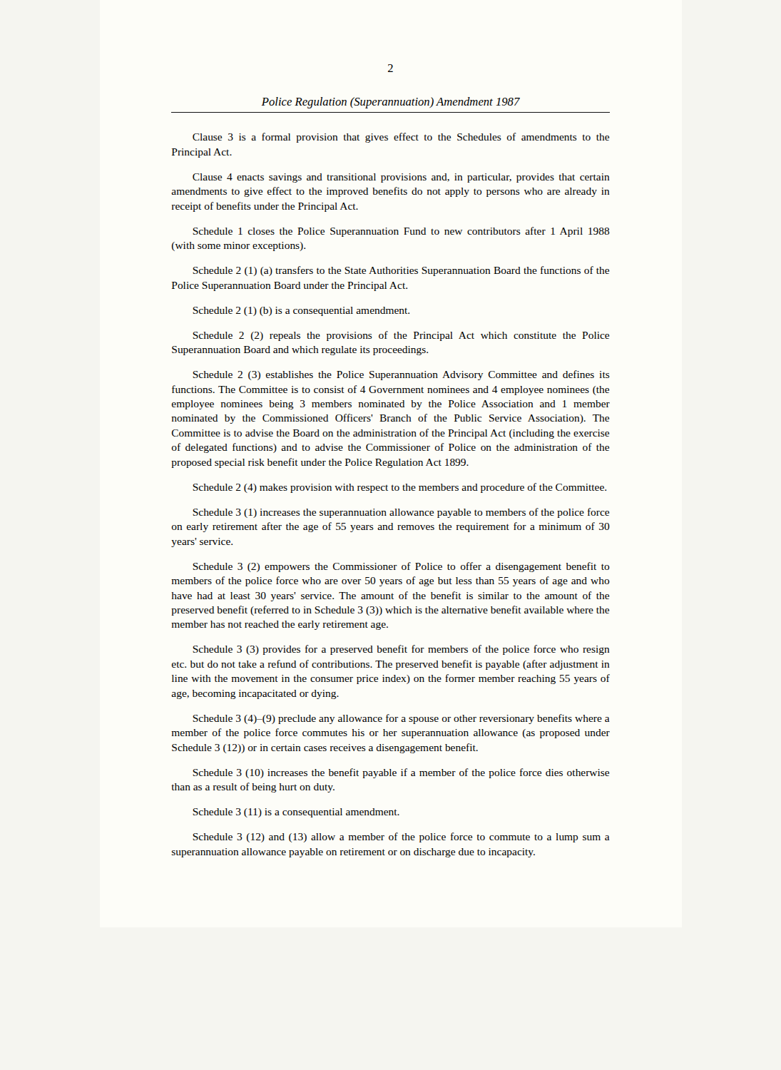2
Police Regulation (Superannuation) Amendment 1987
Clause 3 is a formal provision that gives effect to the Schedules of amendments to the Principal Act.
Clause 4 enacts savings and transitional provisions and, in particular, provides that certain amendments to give effect to the improved benefits do not apply to persons who are already in receipt of benefits under the Principal Act.
Schedule 1 closes the Police Superannuation Fund to new contributors after 1 April 1988 (with some minor exceptions).
Schedule 2 (1) (a) transfers to the State Authorities Superannuation Board the functions of the Police Superannuation Board under the Principal Act.
Schedule 2 (1) (b) is a consequential amendment.
Schedule 2 (2) repeals the provisions of the Principal Act which constitute the Police Superannuation Board and which regulate its proceedings.
Schedule 2 (3) establishes the Police Superannuation Advisory Committee and defines its functions. The Committee is to consist of 4 Government nominees and 4 employee nominees (the employee nominees being 3 members nominated by the Police Association and 1 member nominated by the Commissioned Officers' Branch of the Public Service Association). The Committee is to advise the Board on the administration of the Principal Act (including the exercise of delegated functions) and to advise the Commissioner of Police on the administration of the proposed special risk benefit under the Police Regulation Act 1899.
Schedule 2 (4) makes provision with respect to the members and procedure of the Committee.
Schedule 3 (1) increases the superannuation allowance payable to members of the police force on early retirement after the age of 55 years and removes the requirement for a minimum of 30 years' service.
Schedule 3 (2) empowers the Commissioner of Police to offer a disengagement benefit to members of the police force who are over 50 years of age but less than 55 years of age and who have had at least 30 years' service. The amount of the benefit is similar to the amount of the preserved benefit (referred to in Schedule 3 (3)) which is the alternative benefit available where the member has not reached the early retirement age.
Schedule 3 (3) provides for a preserved benefit for members of the police force who resign etc. but do not take a refund of contributions. The preserved benefit is payable (after adjustment in line with the movement in the consumer price index) on the former member reaching 55 years of age, becoming incapacitated or dying.
Schedule 3 (4)–(9) preclude any allowance for a spouse or other reversionary benefits where a member of the police force commutes his or her superannuation allowance (as proposed under Schedule 3 (12)) or in certain cases receives a disengagement benefit.
Schedule 3 (10) increases the benefit payable if a member of the police force dies otherwise than as a result of being hurt on duty.
Schedule 3 (11) is a consequential amendment.
Schedule 3 (12) and (13) allow a member of the police force to commute to a lump sum a superannuation allowance payable on retirement or on discharge due to incapacity.